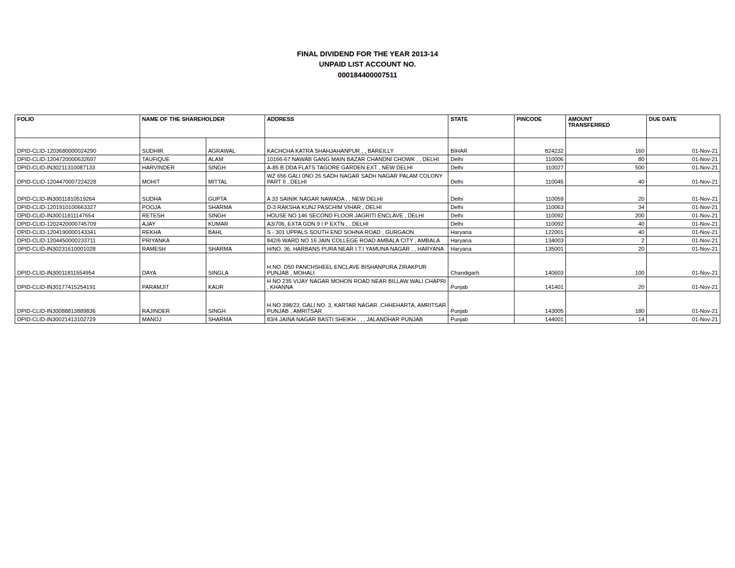FINAL DIVIDEND FOR THE YEAR 2013-14
UNPAID LIST ACCOUNT NO.
000184400007511
| FOLIO | NAME OF THE SHAREHOLDER | ADDRESS | STATE | PINCODE | AMOUNT TRANSFERRED | DUE DATE |
| --- | --- | --- | --- | --- | --- | --- |
| DPID-CLID-1203680000024290 | SUDHIR | AGRAWAL | KACHCHA KATRA SHAHJAHANPUR , , BAREILLY | BIHAR | 824232 | 160 | 01-Nov-21 |
| DPID-CLID-1204720000632697 | TAUFIQUE | ALAM | 10166-67 NAWAB GANG MAIN BAZAR CHANDNI CHOWK , , DELHI | Delhi | 110006 | 80 | 01-Nov-21 |
| DPID-CLID-IN30211310087133 | HARVINDER | SINGH | A-85 B DDA FLATS TAGORE GARDEN EXT , NEW DELHI | Delhi | 110027 | 500 | 01-Nov-21 |
| DPID-CLID-1204470007224228 | MOHIT | MITTAL | WZ 656 GALI 0NO 26 SADH NAGAR SADH NAGAR PALAM COLONY PART II , DELHI | Delhi | 110045 | 40 | 01-Nov-21 |
| DPID-CLID-IN30011810519264 | SUDHA | GUPTA | A 33 SAINIK NAGAR NAWADA , , NEW DELHI | Delhi | 110059 | 20 | 01-Nov-21 |
| DPID-CLID-1201910100663327 | POOJA | SHARMA | D-3 RAKSHA KUNJ PASCHIM VIHAR , DELHI | Delhi | 110063 | 34 | 01-Nov-21 |
| DPID-CLID-IN30011811147654 | RETESH | SINGH | HOUSE NO 146 SECOND FLOOR JAGRITI ENCLAVE , DELHI | Delhi | 110092 | 200 | 01-Nov-21 |
| DPID-CLID-1202420000745709 | AJAY | KUMAR | A3/706, EXTA GDN 9 I P EXTN , , DELHI | Delhi | 110092 | 40 | 01-Nov-21 |
| DPID-CLID-1204190000143341 | REKHA | BAHL | S - 301 UPPALS SOUTH END SOHNA ROAD , GURGAON | Haryana | 122001 | 40 | 01-Nov-21 |
| DPID-CLID-1204450000233711 | PRIYANKA | | 842/6 WARD NO 16 JAIN COLLEGE ROAD AMBALA CITY , AMBALA | Haryana | 134003 | 2 | 01-Nov-21 |
| DPID-CLID-IN30231610001028 | RAMESH | SHARMA | H/NO. 36, HARBANS PURA NEAR I.T.I YAMUNA NAGAR , , HARYANA | Haryana | 135001 | 20 | 01-Nov-21 |
| DPID-CLID-IN30011811554954 | DAYA | SINGLA | H.NO. D50 PANCHSHEEL ENCLAVE BISHANPURA ZIRAKPUR PUNJAB , MOHALI | Chandigarh | 140603 | 100 | 01-Nov-21 |
| DPID-CLID-IN30177415254191 | PARAMJIT | KAUR | H NO 235 VIJAY NAGAR MOHON ROAD NEAR BILLAW WALI CHAPRI , KHANNA | Punjab | 141401 | 20 | 01-Nov-21 |
| DPID-CLID-IN30088813889836 | RAJINDER | SINGH | H.NO 398/23, GALI NO. 3, KARTAR NAGAR ,CHHEHARTA, AMRITSAR PUNJAB , AMRITSAR | Punjab | 143005 | 180 | 01-Nov-21 |
| DPID-CLID-IN30021413102729 | MANOJ | SHARMA | 83/4 JAINA NAGAR BASTI SHEIKH , , , JALANDHAR PUNJAB | Punjab | 144001 | 14 | 01-Nov-21 |